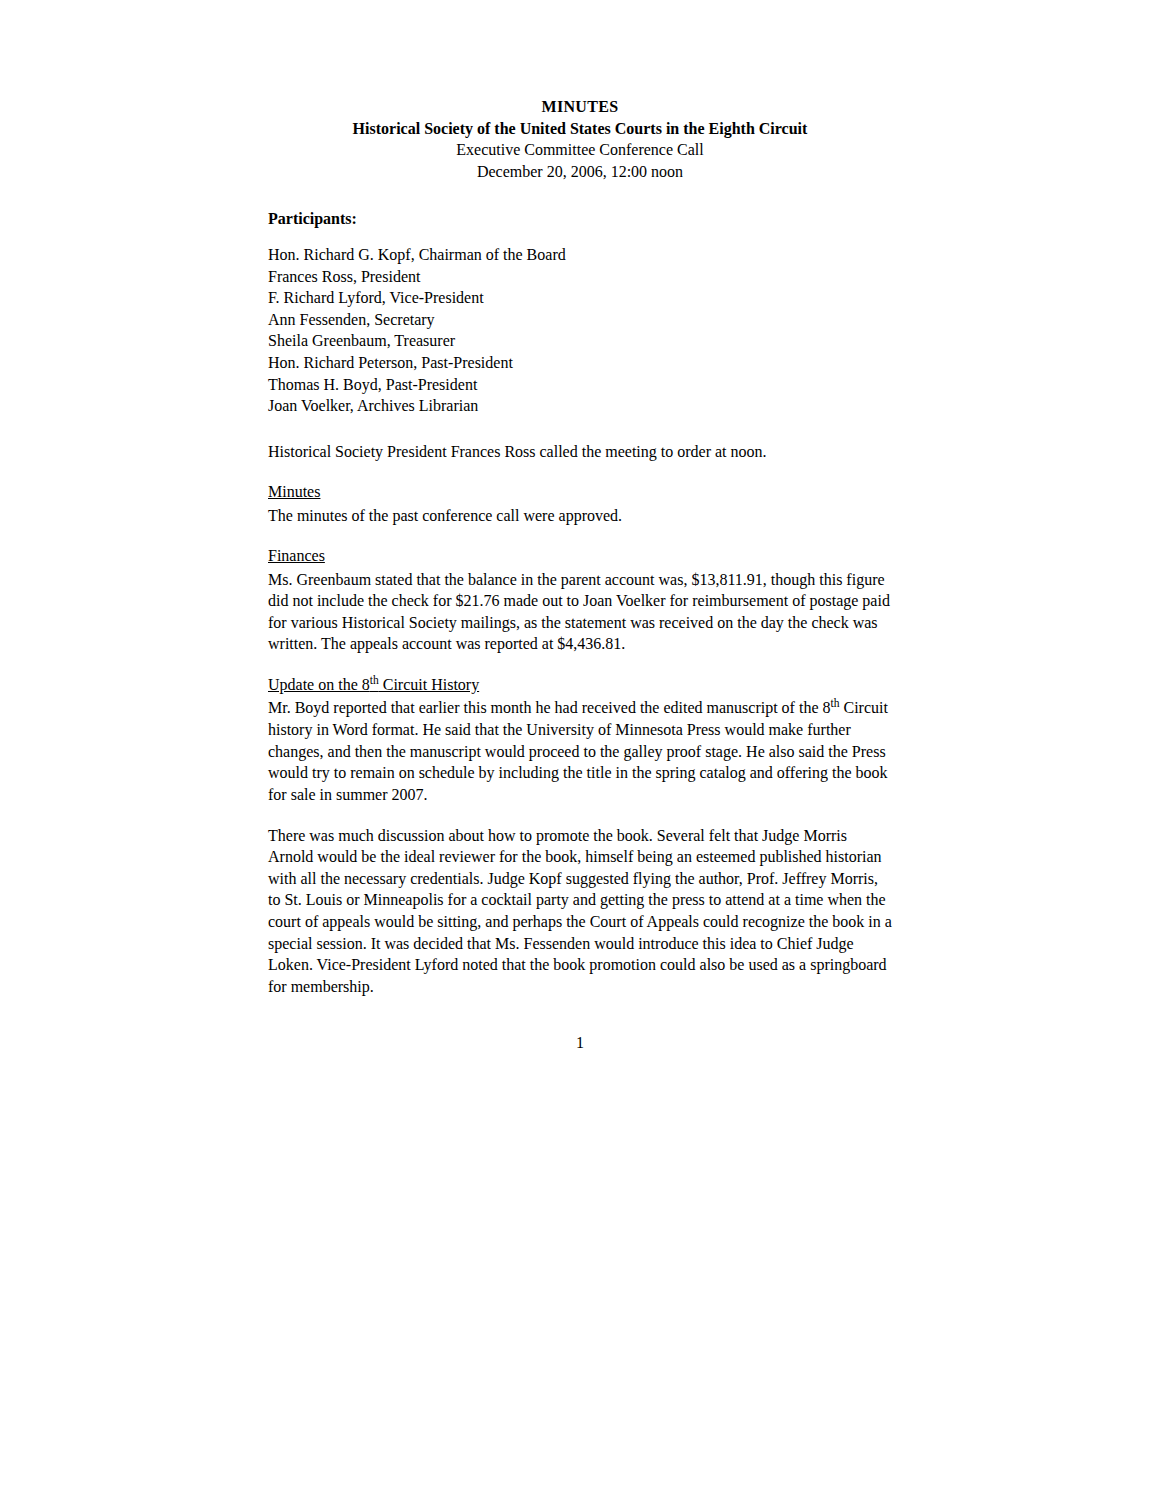MINUTES
Historical Society of the United States Courts in the Eighth Circuit
Executive Committee Conference Call
December 20, 2006, 12:00 noon
Participants:
Hon. Richard G. Kopf, Chairman of the Board
Frances Ross, President
F. Richard Lyford, Vice-President
Ann Fessenden, Secretary
Sheila Greenbaum, Treasurer
Hon. Richard Peterson, Past-President
Thomas H. Boyd, Past-President
Joan Voelker, Archives Librarian
Historical Society President Frances Ross called the meeting to order at noon.
Minutes
The minutes of the past conference call were approved.
Finances
Ms. Greenbaum stated that the balance in the parent account was, $13,811.91, though this figure did not include the check for $21.76 made out to Joan Voelker for reimbursement of postage paid for various Historical Society mailings, as the statement was received on the day the check was written. The appeals account was reported at $4,436.81.
Update on the 8th Circuit History
Mr. Boyd reported that earlier this month he had received the edited manuscript of the 8th Circuit history in Word format. He said that the University of Minnesota Press would make further changes, and then the manuscript would proceed to the galley proof stage. He also said the Press would try to remain on schedule by including the title in the spring catalog and offering the book for sale in summer 2007.
There was much discussion about how to promote the book. Several felt that Judge Morris Arnold would be the ideal reviewer for the book, himself being an esteemed published historian with all the necessary credentials. Judge Kopf suggested flying the author, Prof. Jeffrey Morris, to St. Louis or Minneapolis for a cocktail party and getting the press to attend at a time when the court of appeals would be sitting, and perhaps the Court of Appeals could recognize the book in a special session. It was decided that Ms. Fessenden would introduce this idea to Chief Judge Loken. Vice-President Lyford noted that the book promotion could also be used as a springboard for membership.
1